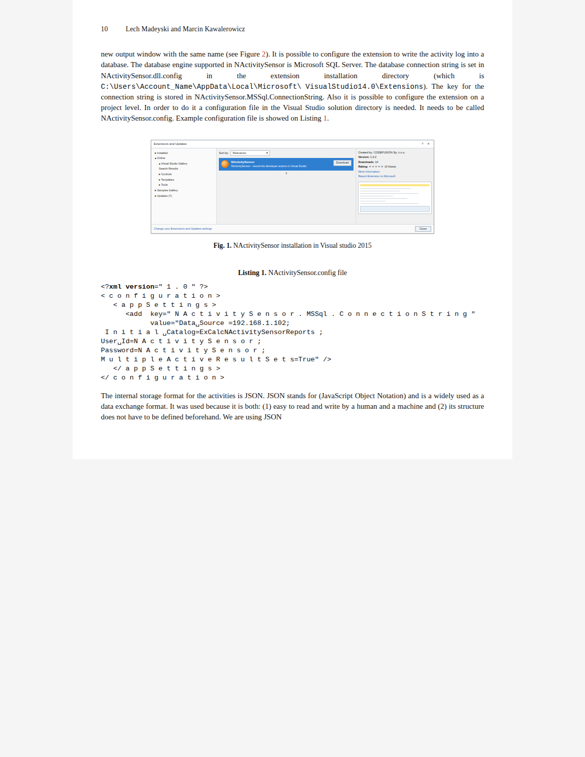10 Lech Madeyski and Marcin Kawalerowicz
new output window with the same name (see Figure 2). It is possible to configure the extension to write the activity log into a database. The database engine supported in NActivitySensor is Microsoft SQL Server. The database connection string is set in NActivitySensor.dll.config in the extension installation directory (which is C:\Users\Account_Name\AppData\Local\Microsoft\ VisualStudio14.0\Extensions). The key for the connection string is stored in NActivitySensor.MSSql.ConnectionString. Also it is possible to configure the extension on a project level. In order to do it a configuration file in the Visual Studio solution directory is needed. It needs to be called NActivitySensor.config. Example configuration file is showed on Listing 1.
Extensions and Updates ? ✕
▸ Installed
▴ Online
▴ Visual Studio Gallery
Search Results
▸ Controls
▸ Templates
▸ Tools
▸ Samples Gallery
▸ Updates (7)
Sort by: Relevance▾
NActivitySensor
NActivitySensor - record the developer actions in Visual Studio Download
1
Created by: CODEFUSION Sp. z o.o.
Version: 1.0.2
Downloads: 14
Rating: ★★★★★ (0 Votes)
More Information
Report Extension to Microsoft
Change your Extensions and Updates settings Close
Fig. 1. NActivitySensor installation in Visual studio 2015
Listing 1. NActivitySensor.config file
<?xml version=" 1 . 0 " ?>
< c o n f i g u r a t i o n >
   < a p p S e t t i n g s >
      <add  key=" N A c t i v i t y S e n s o r . MSSql . C o n n e c t i o n S t r i n g "
            value="Data␣Source =192.168.1.102;
 I n i t i a l ␣Catalog=ExCalcNActivitySensorReports ;
User␣Id=N A c t i v i t y S e n s o r ;
Password=N A c t i v i t y S e n s o r ;
M u l t i p l e A c t i v e R e s u l t S e t s=True" />
   </ a p p S e t t i n g s >
</ c o n f i g u r a t i o n >
The internal storage format for the activities is JSON. JSON stands for (JavaScript Object Notation) and is a widely used as a data exchange format. It was used because it is both: (1) easy to read and write by a human and a machine and (2) its structure does not have to be defined beforehand. We are using JSON